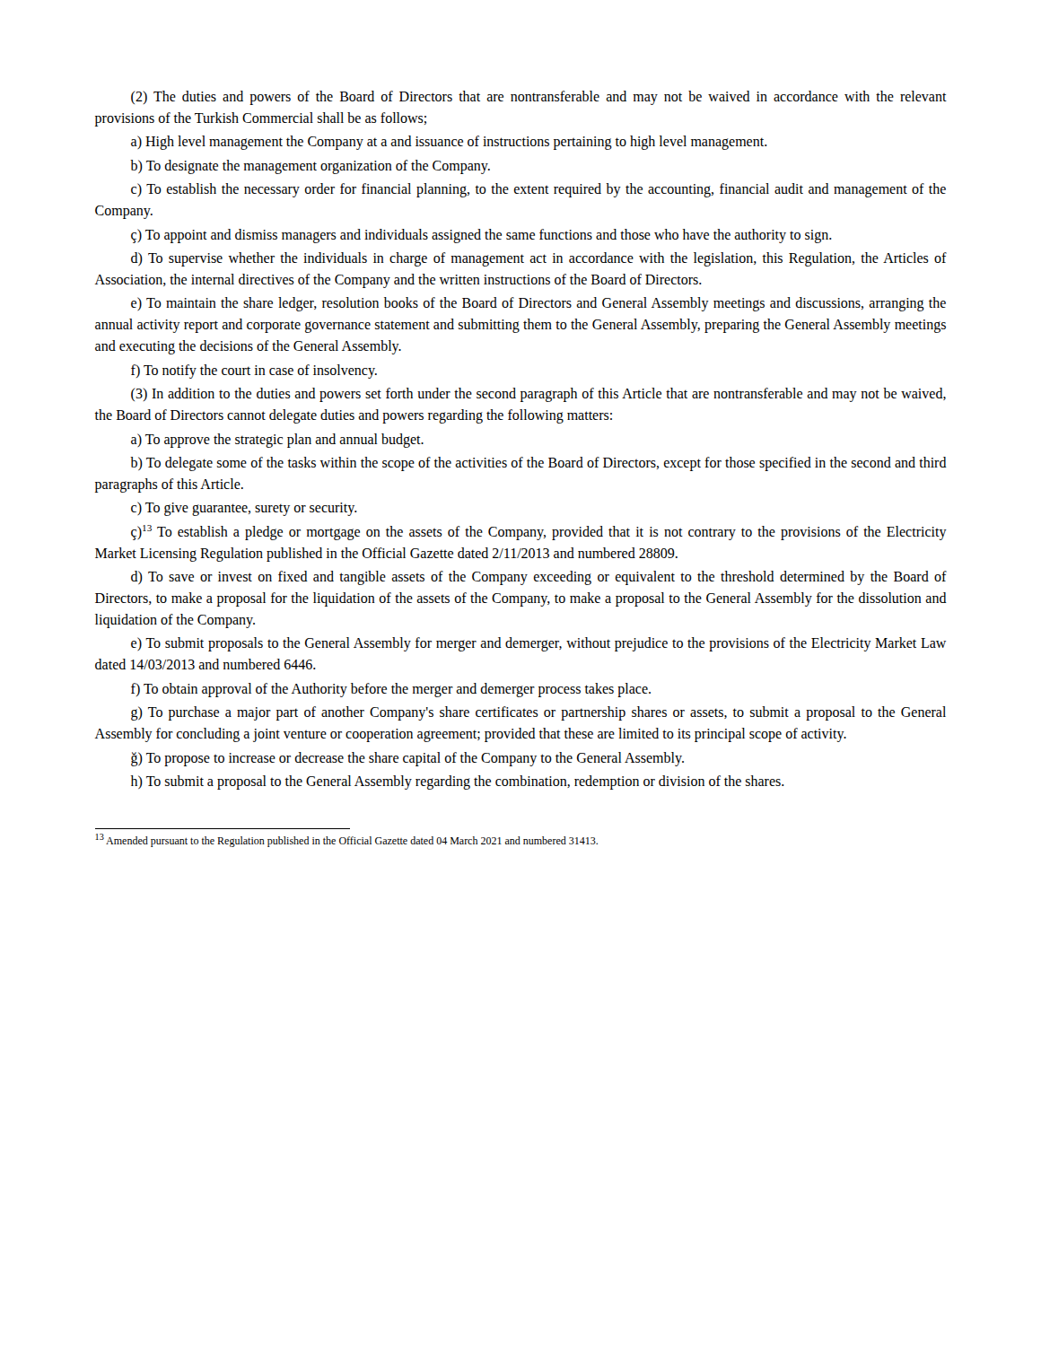(2) The duties and powers of the Board of Directors that are nontransferable and may not be waived in accordance with the relevant provisions of the Turkish Commercial shall be as follows;
a) High level management the Company at a and issuance of instructions pertaining to high level management.
b) To designate the management organization of the Company.
c) To establish the necessary order for financial planning, to the extent required by the accounting, financial audit and management of the Company.
ç) To appoint and dismiss managers and individuals assigned the same functions and those who have the authority to sign.
d) To supervise whether the individuals in charge of management act in accordance with the legislation, this Regulation, the Articles of Association, the internal directives of the Company and the written instructions of the Board of Directors.
e) To maintain the share ledger, resolution books of the Board of Directors and General Assembly meetings and discussions, arranging the annual activity report and corporate governance statement and submitting them to the General Assembly, preparing the General Assembly meetings and executing the decisions of the General Assembly.
f) To notify the court in case of insolvency.
(3) In addition to the duties and powers set forth under the second paragraph of this Article that are nontransferable and may not be waived, the Board of Directors cannot delegate duties and powers regarding the following matters:
a) To approve the strategic plan and annual budget.
b) To delegate some of the tasks within the scope of the activities of the Board of Directors, except for those specified in the second and third paragraphs of this Article.
c) To give guarantee, surety or security.
ç)13 To establish a pledge or mortgage on the assets of the Company, provided that it is not contrary to the provisions of the Electricity Market Licensing Regulation published in the Official Gazette dated 2/11/2013 and numbered 28809.
d) To save or invest on fixed and tangible assets of the Company exceeding or equivalent to the threshold determined by the Board of Directors, to make a proposal for the liquidation of the assets of the Company, to make a proposal to the General Assembly for the dissolution and liquidation of the Company.
e) To submit proposals to the General Assembly for merger and demerger, without prejudice to the provisions of the Electricity Market Law dated 14/03/2013 and numbered 6446.
f) To obtain approval of the Authority before the merger and demerger process takes place.
g) To purchase a major part of another Company's share certificates or partnership shares or assets, to submit a proposal to the General Assembly for concluding a joint venture or cooperation agreement; provided that these are limited to its principal scope of activity.
ğ) To propose to increase or decrease the share capital of the Company to the General Assembly.
h) To submit a proposal to the General Assembly regarding the combination, redemption or division of the shares.
13 Amended pursuant to the Regulation published in the Official Gazette dated 04 March 2021 and numbered 31413.